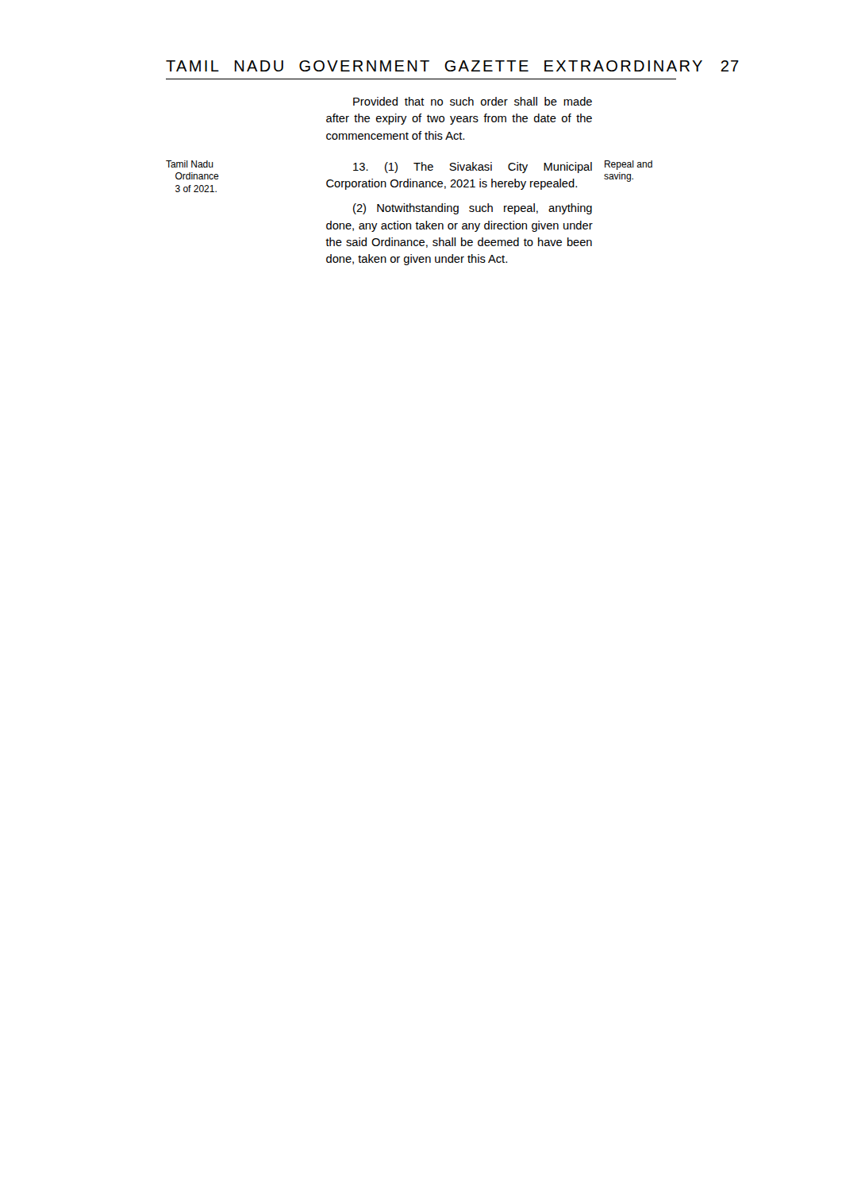TAMIL NADU GOVERNMENT GAZETTE EXTRAORDINARY
27
Provided that no such order shall be made after the expiry of two years from the date of the commencement of this Act.
Tamil Nadu
Ordinance
3 of 2021.
Repeal and
saving.
13. (1) The Sivakasi City Municipal Corporation Ordinance, 2021 is hereby repealed.
(2) Notwithstanding such repeal, anything done, any action taken or any direction given under the said Ordinance, shall be deemed to have been done, taken or given under this Act.